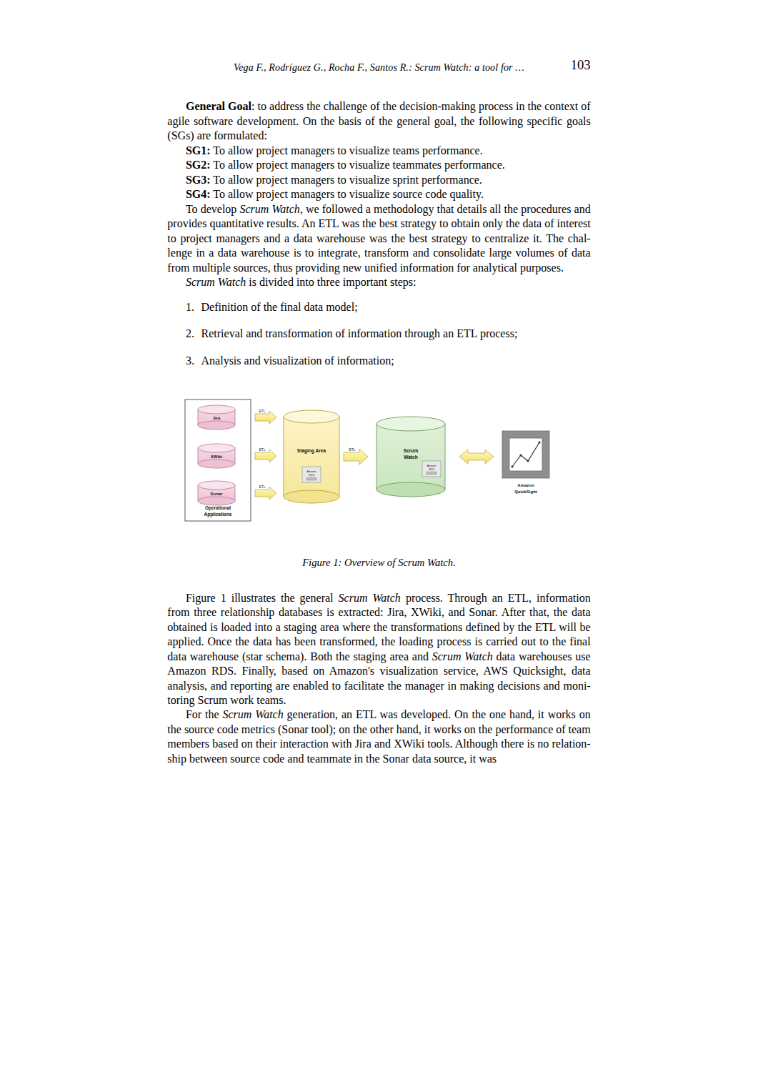Vega F., Rodríguez G., Rocha F., Santos R.: Scrum Watch: a tool for … 103
General Goal: to address the challenge of the decision-making process in the context of agile software development. On the basis of the general goal, the following specific goals (SGs) are formulated:
SG1: To allow project managers to visualize teams performance.
SG2: To allow project managers to visualize teammates performance.
SG3: To allow project managers to visualize sprint performance.
SG4: To allow project managers to visualize source code quality.
To develop Scrum Watch, we followed a methodology that details all the procedures and provides quantitative results. An ETL was the best strategy to obtain only the data of interest to project managers and a data warehouse was the best strategy to centralize it. The challenge in a data warehouse is to integrate, transform and consolidate large volumes of data from multiple sources, thus providing new unified information for analytical purposes.
Scrum Watch is divided into three important steps:
Definition of the final data model;
Retrieval and transformation of information through an ETL process;
Analysis and visualization of information;
Operational Applications Jira XWiki Sonar ETL ETL ETL Staging Area Amazon RDS ETL Scrum Watch Amazon RDS Amazon QuickSight
Figure 1: Overview of Scrum Watch.
Figure 1 illustrates the general Scrum Watch process. Through an ETL, information from three relationship databases is extracted: Jira, XWiki, and Sonar. After that, the data obtained is loaded into a staging area where the transformations defined by the ETL will be applied. Once the data has been transformed, the loading process is carried out to the final data warehouse (star schema). Both the staging area and Scrum Watch data warehouses use Amazon RDS. Finally, based on Amazon's visualization service, AWS Quicksight, data analysis, and reporting are enabled to facilitate the manager in making decisions and monitoring Scrum work teams.
For the Scrum Watch generation, an ETL was developed. On the one hand, it works on the source code metrics (Sonar tool); on the other hand, it works on the performance of team members based on their interaction with Jira and XWiki tools. Although there is no relationship between source code and teammate in the Sonar data source, it was